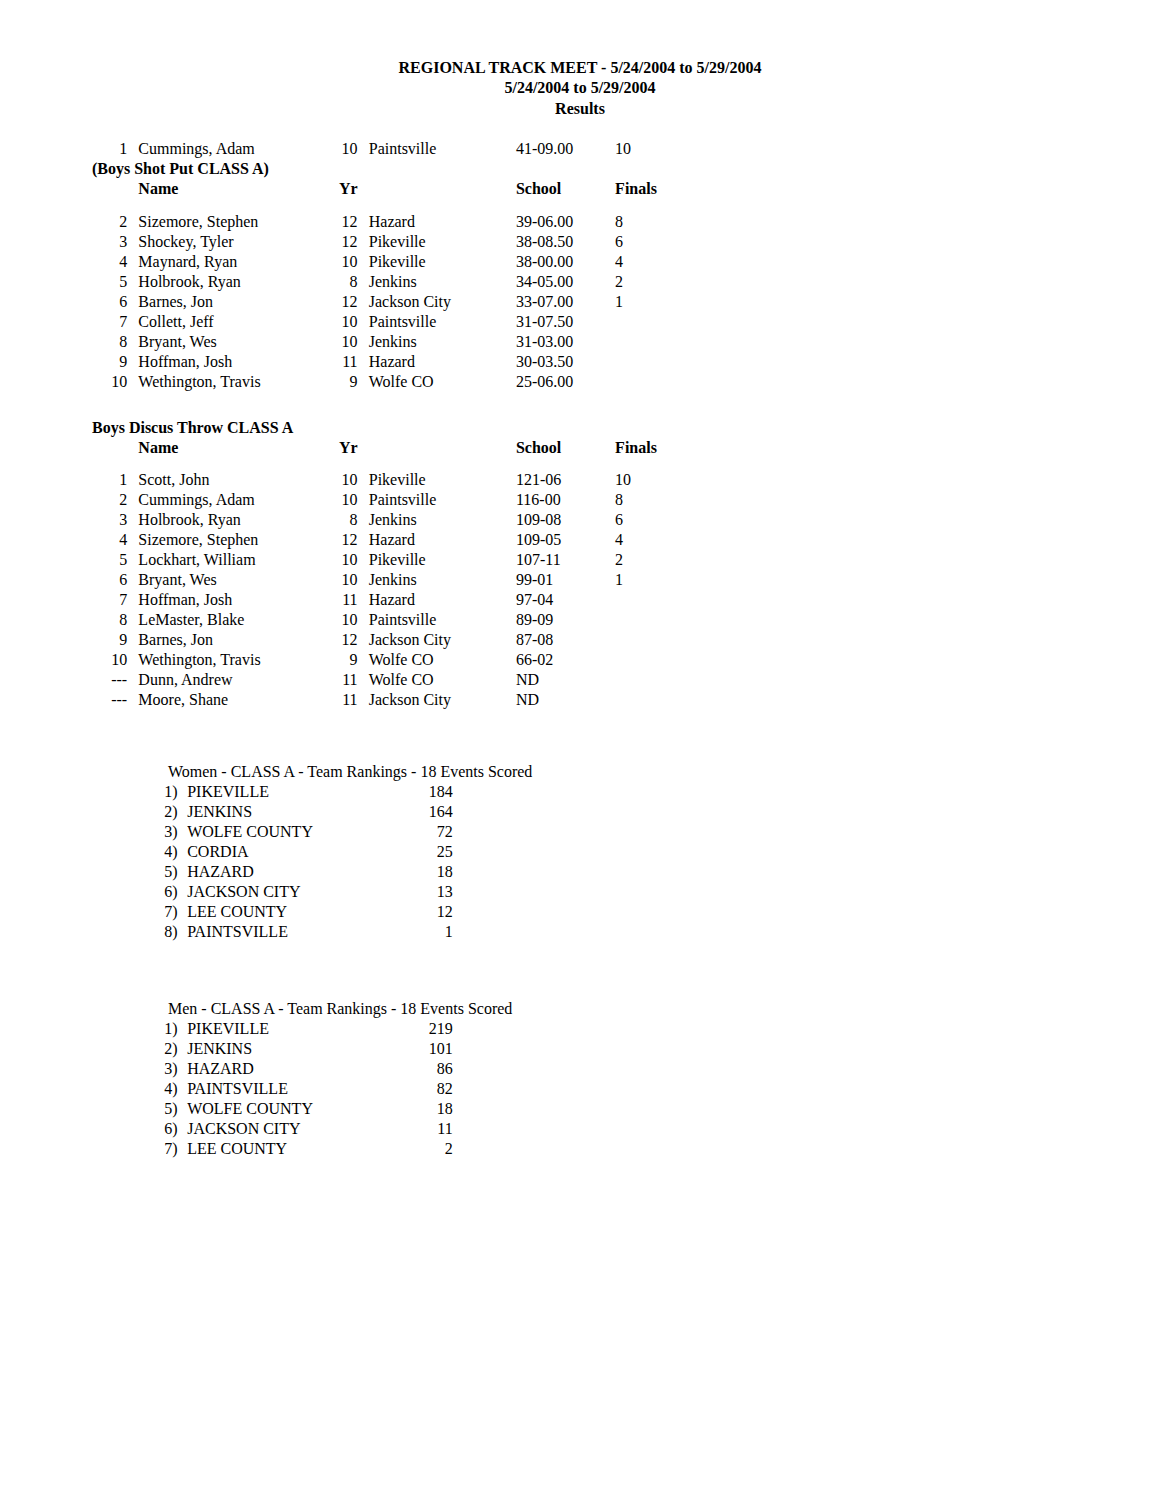REGIONAL TRACK MEET - 5/24/2004 to 5/29/2004
5/24/2004 to 5/29/2004
Results
| 1 | Cummings, Adam | 10 | Paintsville | 41-09.00 | 10 |
| (Boys Shot Put CLASS A) |
| | Name | Yr | | School | Finals |
| 2 | Sizemore, Stephen | 12 | Hazard | 39-06.00 | 8 |
| 3 | Shockey, Tyler | 12 | Pikeville | 38-08.50 | 6 |
| 4 | Maynard, Ryan | 10 | Pikeville | 38-00.00 | 4 |
| 5 | Holbrook, Ryan | 8 | Jenkins | 34-05.00 | 2 |
| 6 | Barnes, Jon | 12 | Jackson City | 33-07.00 | 1 |
| 7 | Collett, Jeff | 10 | Paintsville | 31-07.50 | |
| 8 | Bryant, Wes | 10 | Jenkins | 31-03.00 | |
| 9 | Hoffman, Josh | 11 | Hazard | 30-03.50 | |
| 10 | Wethington, Travis | 9 | Wolfe CO | 25-06.00 | |
| Boys Discus Throw CLASS A |
| | Name | Yr | | School | Finals |
| 1 | Scott, John | 10 | Pikeville | 121-06 | 10 |
| 2 | Cummings, Adam | 10 | Paintsville | 116-00 | 8 |
| 3 | Holbrook, Ryan | 8 | Jenkins | 109-08 | 6 |
| 4 | Sizemore, Stephen | 12 | Hazard | 109-05 | 4 |
| 5 | Lockhart, William | 10 | Pikeville | 107-11 | 2 |
| 6 | Bryant, Wes | 10 | Jenkins | 99-01 | 1 |
| 7 | Hoffman, Josh | 11 | Hazard | 97-04 | |
| 8 | LeMaster, Blake | 10 | Paintsville | 89-09 | |
| 9 | Barnes, Jon | 12 | Jackson City | 87-08 | |
| 10 | Wethington, Travis | 9 | Wolfe CO | 66-02 | |
| --- | Dunn, Andrew | 11 | Wolfe CO | ND | |
| --- | Moore, Shane | 11 | Jackson City | ND | |
Women - CLASS A - Team Rankings - 18 Events Scored
| 1) | PIKEVILLE | 184 |
| 2) | JENKINS | 164 |
| 3) | WOLFE COUNTY | 72 |
| 4) | CORDIA | 25 |
| 5) | HAZARD | 18 |
| 6) | JACKSON CITY | 13 |
| 7) | LEE COUNTY | 12 |
| 8) | PAINTSVILLE | 1 |
Men - CLASS A - Team Rankings - 18 Events Scored
| 1) | PIKEVILLE | 219 |
| 2) | JENKINS | 101 |
| 3) | HAZARD | 86 |
| 4) | PAINTSVILLE | 82 |
| 5) | WOLFE COUNTY | 18 |
| 6) | JACKSON CITY | 11 |
| 7) | LEE COUNTY | 2 |